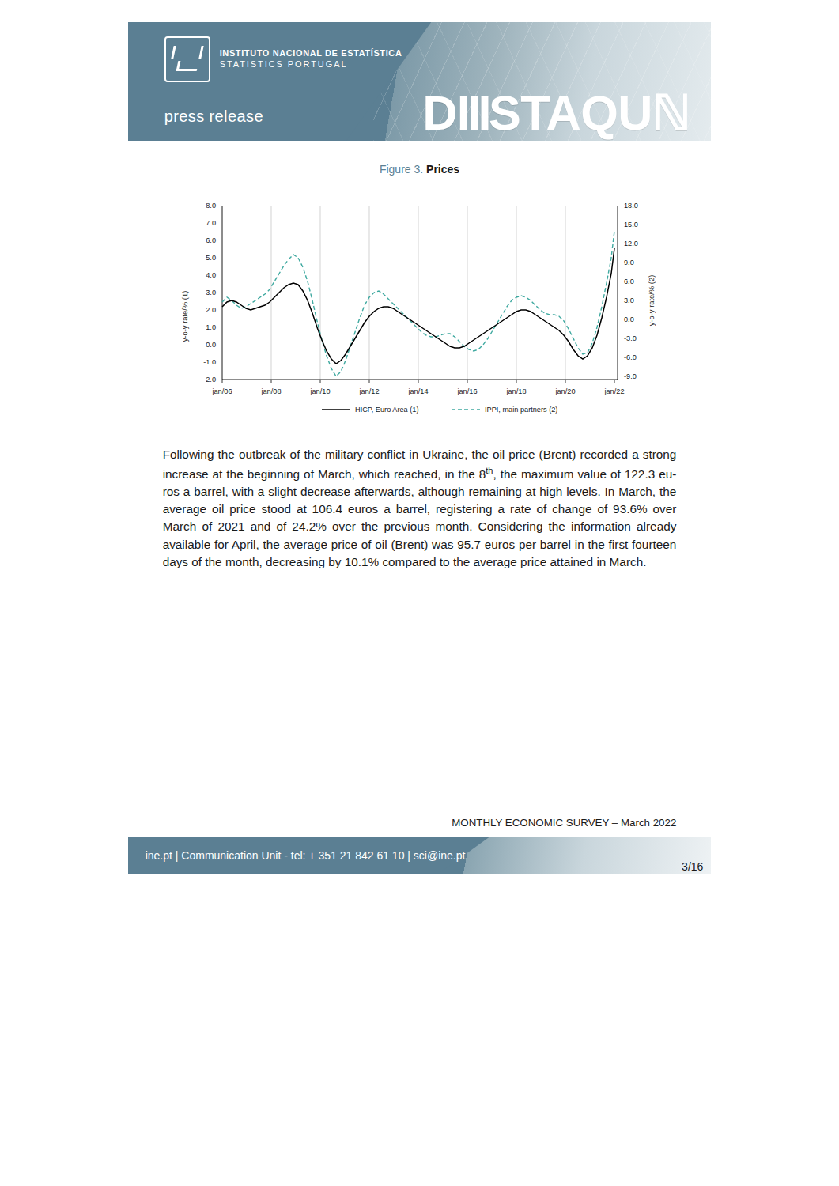Instituto Nacional de Estatística
Statistics Portugal
press release
DIIISTAQUℕ
Figure 3. Prices
8.0 7.0 6.0 5.0 4.0 3.0 2.0 1.0 0.0 -1.0 -2.0 18.0 15.0 12.0 9.0 6.0 3.0 0.0 -3.0 -6.0 -9.0 y-o-y rate/% (1) y-o-y rate/% (2) jan/06 jan/08 jan/10 jan/12 jan/14 jan/16 jan/18 jan/20 jan/22 HICP, Euro Area (1) IPPI, main partners (2)
Following the outbreak of the military conflict in Ukraine, the oil price (Brent) recorded a strong increase at the beginning of March, which reached, in the 8th, the maximum value of 122.3 euros a barrel, with a slight decrease afterwards, although remaining at high levels. In March, the average oil price stood at 106.4 euros a barrel, registering a rate of change of 93.6% over March of 2021 and of 24.2% over the previous month. Considering the information already available for April, the average price of oil (Brent) was 95.7 euros per barrel in the first fourteen days of the month, decreasing by 10.1% compared to the average price attained in March.
MONTHLY ECONOMIC SURVEY – March 2022
ine.pt | Communication Unit - tel: + 351 21 842 61 10 | sci@ine.pt
3/16